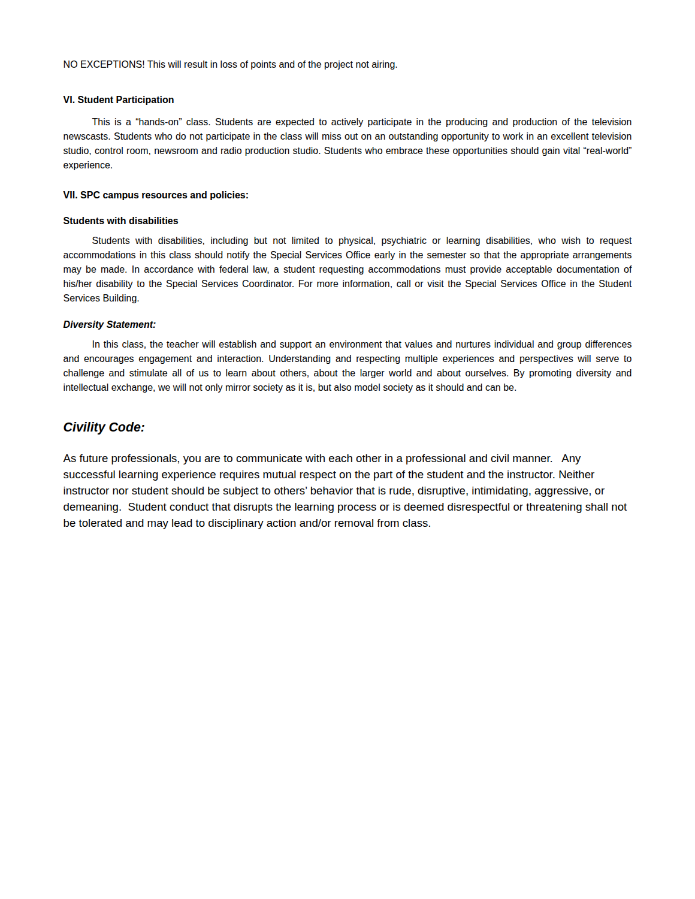NO EXCEPTIONS! This will result in loss of points and of the project not airing.
VI. Student Participation
This is a “hands-on” class. Students are expected to actively participate in the producing and production of the television newscasts. Students who do not participate in the class will miss out on an outstanding opportunity to work in an excellent television studio, control room, newsroom and radio production studio. Students who embrace these opportunities should gain vital “real-world” experience.
VII. SPC campus resources and policies:
Students with disabilities
Students with disabilities, including but not limited to physical, psychiatric or learning disabilities, who wish to request accommodations in this class should notify the Special Services Office early in the semester so that the appropriate arrangements may be made. In accordance with federal law, a student requesting accommodations must provide acceptable documentation of his/her disability to the Special Services Coordinator. For more information, call or visit the Special Services Office in the Student Services Building.
Diversity Statement:
In this class, the teacher will establish and support an environment that values and nurtures individual and group differences and encourages engagement and interaction. Understanding and respecting multiple experiences and perspectives will serve to challenge and stimulate all of us to learn about others, about the larger world and about ourselves. By promoting diversity and intellectual exchange, we will not only mirror society as it is, but also model society as it should and can be.
Civility Code:
As future professionals, you are to communicate with each other in a professional and civil manner. Any successful learning experience requires mutual respect on the part of the student and the instructor. Neither instructor nor student should be subject to others’ behavior that is rude, disruptive, intimidating, aggressive, or demeaning. Student conduct that disrupts the learning process or is deemed disrespectful or threatening shall not be tolerated and may lead to disciplinary action and/or removal from class.